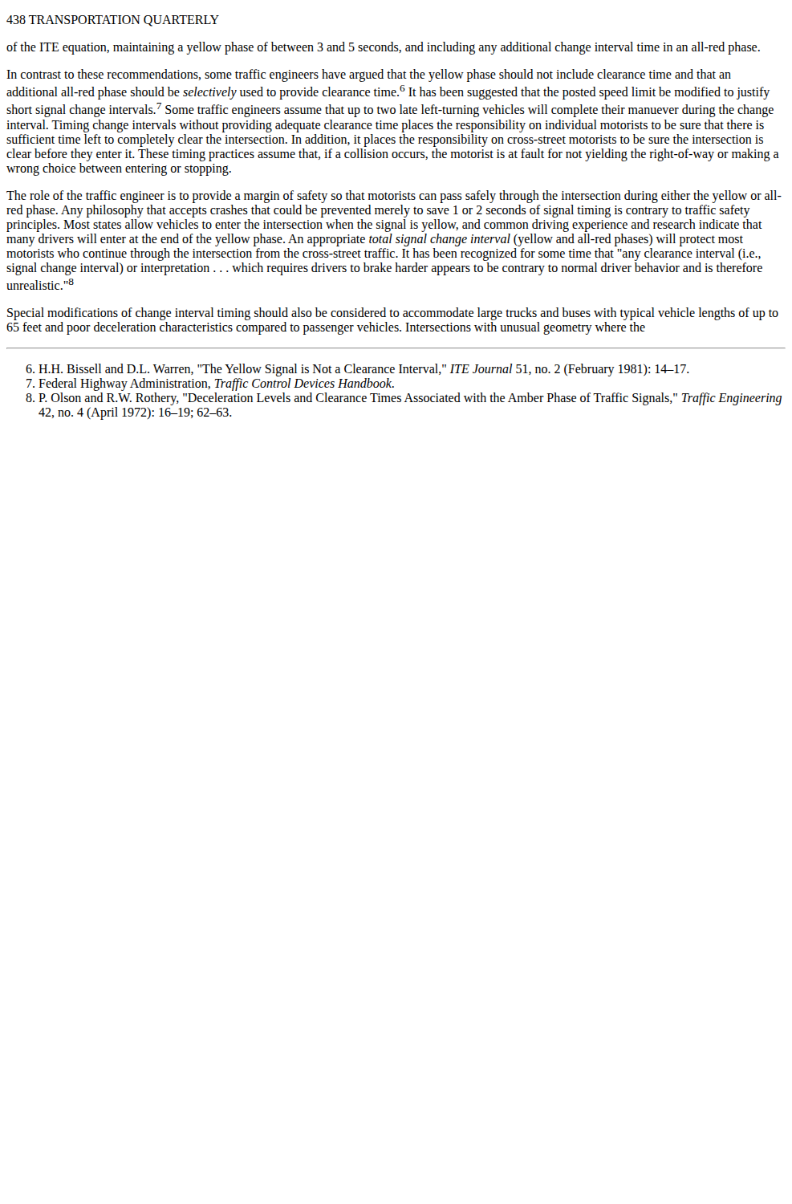438 TRANSPORTATION QUARTERLY
of the ITE equation, maintaining a yellow phase of between 3 and 5 seconds, and including any additional change interval time in an all-red phase.
In contrast to these recommendations, some traffic engineers have argued that the yellow phase should not include clearance time and that an additional all-red phase should be selectively used to provide clearance time.6 It has been suggested that the posted speed limit be modified to justify short signal change intervals.7 Some traffic engineers assume that up to two late left-turning vehicles will complete their manuever during the change interval. Timing change intervals without providing adequate clearance time places the responsibility on individual motorists to be sure that there is sufficient time left to completely clear the intersection. In addition, it places the responsibility on cross-street motorists to be sure the intersection is clear before they enter it. These timing practices assume that, if a collision occurs, the motorist is at fault for not yielding the right-of-way or making a wrong choice between entering or stopping.
The role of the traffic engineer is to provide a margin of safety so that motorists can pass safely through the intersection during either the yellow or all-red phase. Any philosophy that accepts crashes that could be prevented merely to save 1 or 2 seconds of signal timing is contrary to traffic safety principles. Most states allow vehicles to enter the intersection when the signal is yellow, and common driving experience and research indicate that many drivers will enter at the end of the yellow phase. An appropriate total signal change interval (yellow and all-red phases) will protect most motorists who continue through the intersection from the cross-street traffic. It has been recognized for some time that "any clearance interval (i.e., signal change interval) or interpretation . . . which requires drivers to brake harder appears to be contrary to normal driver behavior and is therefore unrealistic."8
Special modifications of change interval timing should also be considered to accommodate large trucks and buses with typical vehicle lengths of up to 65 feet and poor deceleration characteristics compared to passenger vehicles. Intersections with unusual geometry where the
H.H. Bissell and D.L. Warren, "The Yellow Signal is Not a Clearance Interval," ITE Journal 51, no. 2 (February 1981): 14–17.
Federal Highway Administration, Traffic Control Devices Handbook.
P. Olson and R.W. Rothery, "Deceleration Levels and Clearance Times Associated with the Amber Phase of Traffic Signals," Traffic Engineering 42, no. 4 (April 1972): 16–19; 62–63.